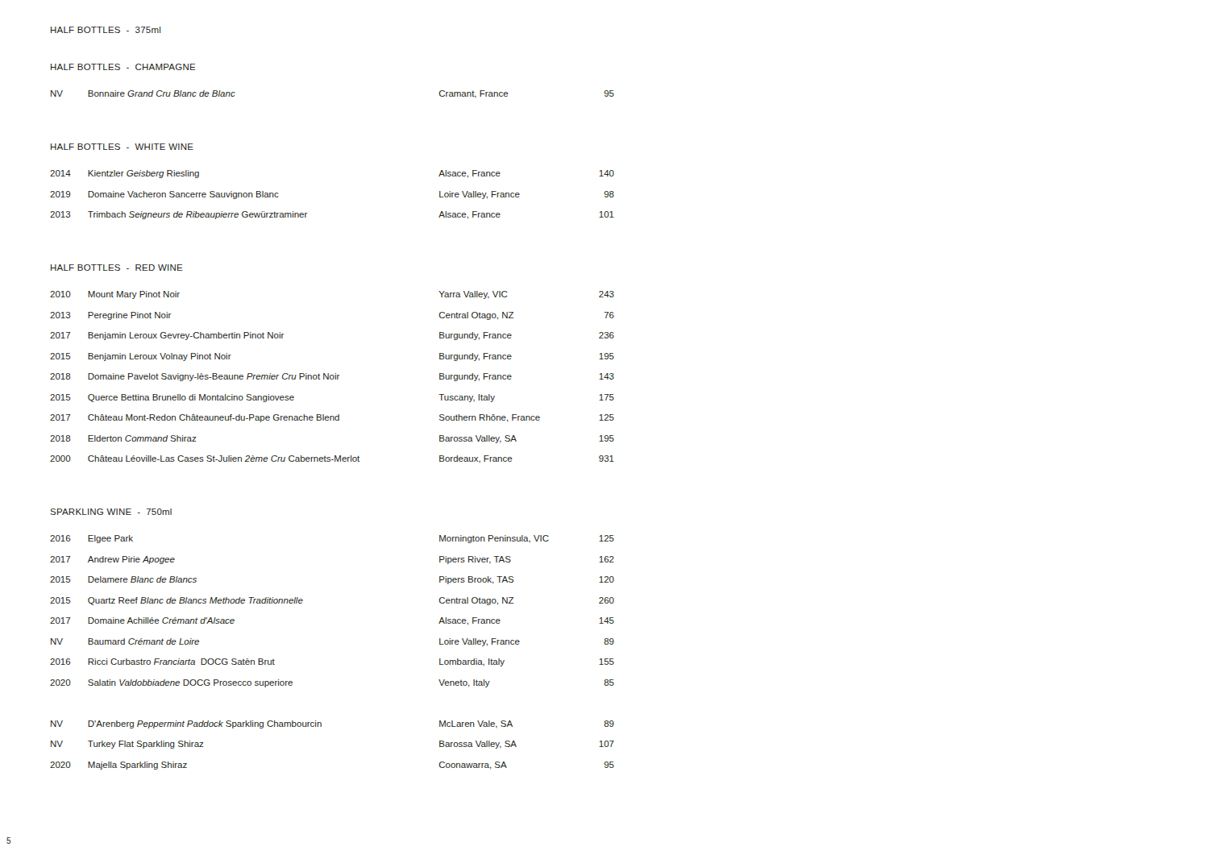HALF BOTTLES - 375ml
HALF BOTTLES - CHAMPAGNE
| NV | Bonnaire Grand Cru Blanc de Blanc | Cramant, France | 95 |
HALF BOTTLES - WHITE WINE
| 2014 | Kientzler Geisberg Riesling | Alsace, France | 140 |
| 2019 | Domaine Vacheron Sancerre Sauvignon Blanc | Loire Valley, France | 98 |
| 2013 | Trimbach Seigneurs de Ribeaupierre Gewürztraminer | Alsace, France | 101 |
HALF BOTTLES - RED WINE
| 2010 | Mount Mary Pinot Noir | Yarra Valley, VIC | 243 |
| 2013 | Peregrine Pinot Noir | Central Otago, NZ | 76 |
| 2017 | Benjamin Leroux Gevrey-Chambertin Pinot Noir | Burgundy, France | 236 |
| 2015 | Benjamin Leroux Volnay Pinot Noir | Burgundy, France | 195 |
| 2018 | Domaine Pavelot Savigny-lès-Beaune Premier Cru Pinot Noir | Burgundy, France | 143 |
| 2015 | Querce Bettina Brunello di Montalcino Sangiovese | Tuscany, Italy | 175 |
| 2017 | Château Mont-Redon Châteauneuf-du-Pape Grenache Blend | Southern Rhône, France | 125 |
| 2018 | Elderton Command Shiraz | Barossa Valley, SA | 195 |
| 2000 | Château Léoville-Las Cases St-Julien 2ème Cru Cabernets-Merlot | Bordeaux, France | 931 |
SPARKLING WINE - 750ml
| 2016 | Elgee Park | Mornington Peninsula, VIC | 125 |
| 2017 | Andrew Pirie Apogee | Pipers River, TAS | 162 |
| 2015 | Delamere Blanc de Blancs | Pipers Brook, TAS | 120 |
| 2015 | Quartz Reef Blanc de Blancs Methode Traditionnelle | Central Otago, NZ | 260 |
| 2017 | Domaine Achillée Crémant d'Alsace | Alsace, France | 145 |
| NV | Baumard Crémant de Loire | Loire Valley, France | 89 |
| 2016 | Ricci Curbastro Franciarta DOCG Satèn Brut | Lombardia, Italy | 155 |
| 2020 | Salatin Valdobbiadene DOCG Prosecco superiore | Veneto, Italy | 85 |
| NV | D'Arenberg Peppermint Paddock Sparkling Chambourcin | McLaren Vale, SA | 89 |
| NV | Turkey Flat Sparkling Shiraz | Barossa Valley, SA | 107 |
| 2020 | Majella Sparkling Shiraz | Coonawarra, SA | 95 |
5